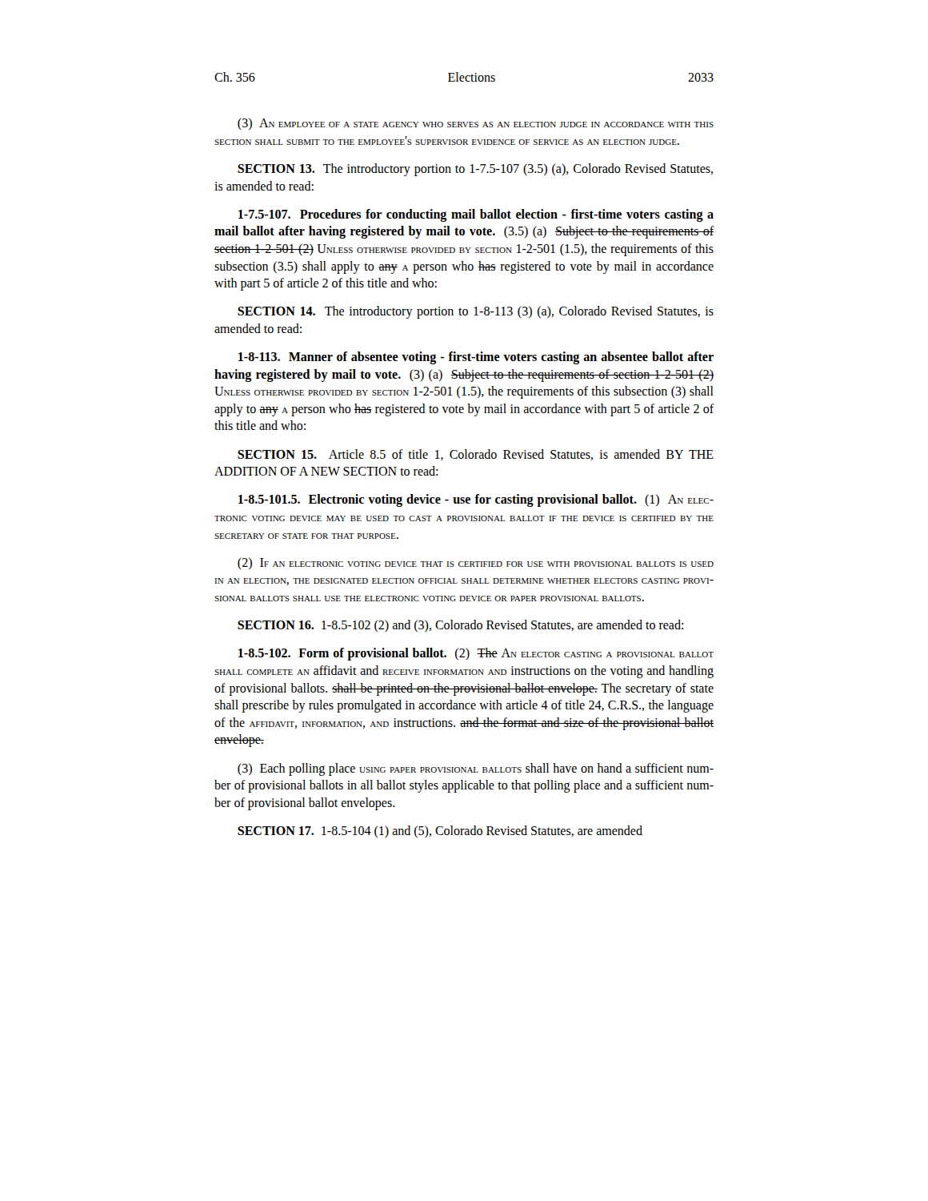Ch. 356
Elections
2033
(3) An employee of a state agency who serves as an election judge in accordance with this section shall submit to the employee's supervisor evidence of service as an election judge.
SECTION 13. The introductory portion to 1-7.5-107 (3.5) (a), Colorado Revised Statutes, is amended to read:
1-7.5-107. Procedures for conducting mail ballot election - first-time voters casting a mail ballot after having registered by mail to vote. (3.5) (a) Subject to the requirements of section 1-2-501 (2) Unless otherwise provided by section 1-2-501 (1.5), the requirements of this subsection (3.5) shall apply to any a person who has registered to vote by mail in accordance with part 5 of article 2 of this title and who:
SECTION 14. The introductory portion to 1-8-113 (3) (a), Colorado Revised Statutes, is amended to read:
1-8-113. Manner of absentee voting - first-time voters casting an absentee ballot after having registered by mail to vote. (3) (a) Subject to the requirements of section 1-2-501 (2) Unless otherwise provided by section 1-2-501 (1.5), the requirements of this subsection (3) shall apply to any a person who has registered to vote by mail in accordance with part 5 of article 2 of this title and who:
SECTION 15. Article 8.5 of title 1, Colorado Revised Statutes, is amended BY THE ADDITION OF A NEW SECTION to read:
1-8.5-101.5. Electronic voting device - use for casting provisional ballot. (1) An electronic voting device may be used to cast a provisional ballot if the device is certified by the secretary of state for that purpose.
(2) If an electronic voting device that is certified for use with provisional ballots is used in an election, the designated election official shall determine whether electors casting provisional ballots shall use the electronic voting device or paper provisional ballots.
SECTION 16. 1-8.5-102 (2) and (3), Colorado Revised Statutes, are amended to read:
1-8.5-102. Form of provisional ballot. (2) The An elector casting a provisional ballot shall complete an affidavit and receive information and instructions on the voting and handling of provisional ballots. shall be printed on the provisional ballot envelope. The secretary of state shall prescribe by rules promulgated in accordance with article 4 of title 24, C.R.S., the language of the affidavit, information, and instructions. and the format and size of the provisional ballot envelope.
(3) Each polling place using paper provisional ballots shall have on hand a sufficient number of provisional ballots in all ballot styles applicable to that polling place and a sufficient number of provisional ballot envelopes.
SECTION 17. 1-8.5-104 (1) and (5), Colorado Revised Statutes, are amended